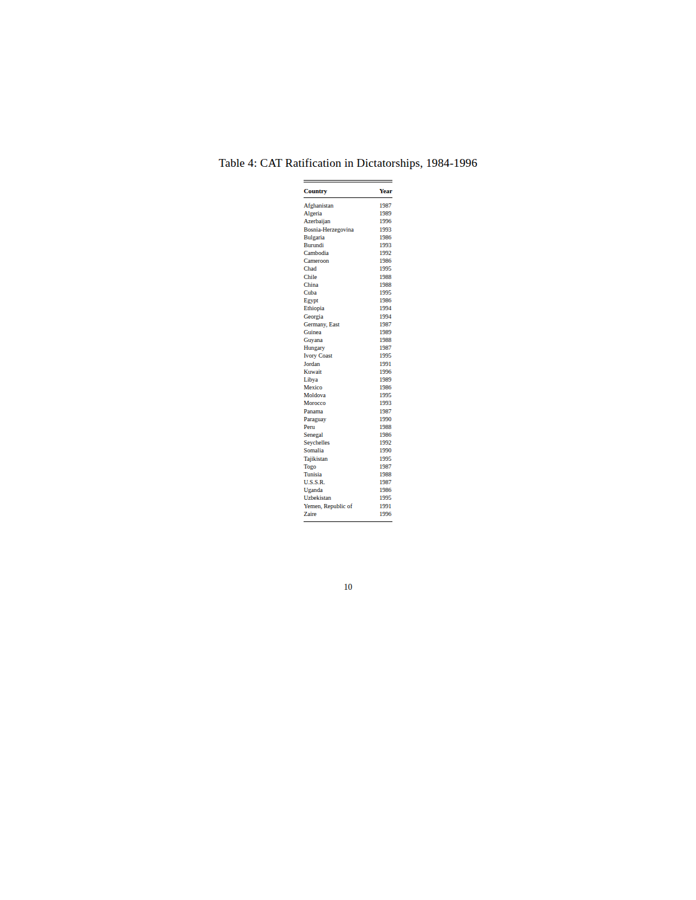Table 4: CAT Ratification in Dictatorships, 1984-1996
| Country | Year |
| --- | --- |
| Afghanistan | 1987 |
| Algeria | 1989 |
| Azerbaijan | 1996 |
| Bosnia-Herzegovina | 1993 |
| Bulgaria | 1986 |
| Burundi | 1993 |
| Cambodia | 1992 |
| Cameroon | 1986 |
| Chad | 1995 |
| Chile | 1988 |
| China | 1988 |
| Cuba | 1995 |
| Egypt | 1986 |
| Ethiopia | 1994 |
| Georgia | 1994 |
| Germany, East | 1987 |
| Guinea | 1989 |
| Guyana | 1988 |
| Hungary | 1987 |
| Ivory Coast | 1995 |
| Jordan | 1991 |
| Kuwait | 1996 |
| Libya | 1989 |
| Mexico | 1986 |
| Moldova | 1995 |
| Morocco | 1993 |
| Panama | 1987 |
| Paraguay | 1990 |
| Peru | 1988 |
| Senegal | 1986 |
| Seychelles | 1992 |
| Somalia | 1990 |
| Tajikistan | 1995 |
| Togo | 1987 |
| Tunisia | 1988 |
| U.S.S.R. | 1987 |
| Uganda | 1986 |
| Uzbekistan | 1995 |
| Yemen, Republic of | 1991 |
| Zaire | 1996 |
10